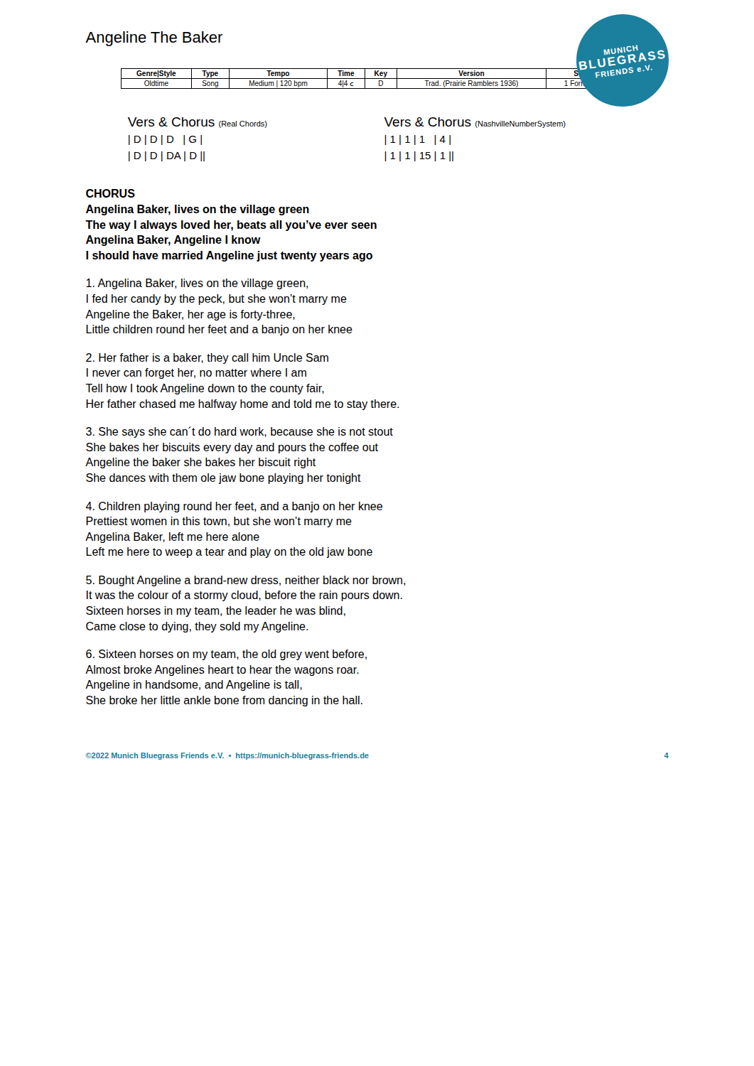MUNICH BLUEGRASS FRIENDS e.V.
Angeline The Baker
| Genre/Style | Type | Tempo | Time | Key | Version | Structure |
| --- | --- | --- | --- | --- | --- | --- |
| Oldtime | Song | Medium / 120 bpm | 4/4 ⅽ | D | Trad. (Prairie Ramblers 1936) | 1 Form / 2 Parts |
| Vers & Chorus (Real Chords) | Vers & Chorus (NashvilleNumberSystem) |
| / D / D / D / G / / D / D / DA / D // | / 1 / 1 / 1 / 4 / / 1 / 1 / 15 / 1 // |
CHORUS
Angelina Baker, lives on the village green
The way I always loved her, beats all you’ve ever seen
Angelina Baker, Angeline I know
I should have married Angeline just twenty years ago
1. Angelina Baker, lives on the village green,
I fed her candy by the peck, but she won’t marry me
Angeline the Baker, her age is forty-three,
Little children round her feet and a banjo on her knee
2. Her father is a baker, they call him Uncle Sam
I never can forget her, no matter where I am
Tell how I took Angeline down to the county fair,
Her father chased me halfway home and told me to stay there.
3. She says she can´t do hard work, because she is not stout
She bakes her biscuits every day and pours the coffee out
Angeline the baker she bakes her biscuit right
She dances with them ole jaw bone playing her tonight
4. Children playing round her feet, and a banjo on her knee
Prettiest women in this town, but she won’t marry me
Angelina Baker, left me here alone
Left me here to weep a tear and play on the old jaw bone
5. Bought Angeline a brand-new dress, neither black nor brown,
It was the colour of a stormy cloud, before the rain pours down.
Sixteen horses in my team, the leader he was blind,
Came close to dying, they sold my Angeline.
6. Sixteen horses on my team, the old grey went before,
Almost broke Angelines heart to hear the wagons roar.
Angeline in handsome, and Angeline is tall,
She broke her little ankle bone from dancing in the hall.
©2022 Munich Bluegrass Friends e.V. • https://munich-bluegrass-friends.de 4